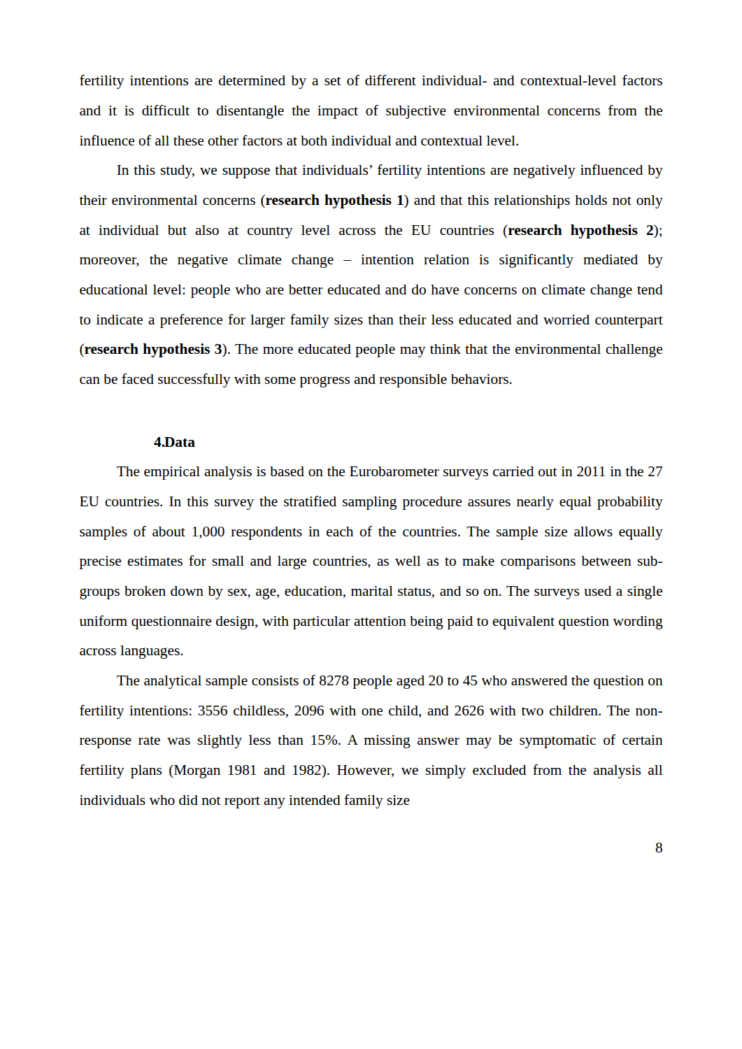fertility intentions are determined by a set of different individual- and contextual-level factors and it is difficult to disentangle the impact of subjective environmental concerns from the influence of all these other factors at both individual and contextual level.
In this study, we suppose that individuals’ fertility intentions are negatively influenced by their environmental concerns (research hypothesis 1) and that this relationships holds not only at individual but also at country level across the EU countries (research hypothesis 2); moreover, the negative climate change – intention relation is significantly mediated by educational level: people who are better educated and do have concerns on climate change tend to indicate a preference for larger family sizes than their less educated and worried counterpart (research hypothesis 3). The more educated people may think that the environmental challenge can be faced successfully with some progress and responsible behaviors.
4. Data
The empirical analysis is based on the Eurobarometer surveys carried out in 2011 in the 27 EU countries. In this survey the stratified sampling procedure assures nearly equal probability samples of about 1,000 respondents in each of the countries. The sample size allows equally precise estimates for small and large countries, as well as to make comparisons between sub-groups broken down by sex, age, education, marital status, and so on. The surveys used a single uniform questionnaire design, with particular attention being paid to equivalent question wording across languages.
The analytical sample consists of 8278 people aged 20 to 45 who answered the question on fertility intentions: 3556 childless, 2096 with one child, and 2626 with two children. The non-response rate was slightly less than 15%. A missing answer may be symptomatic of certain fertility plans (Morgan 1981 and 1982). However, we simply excluded from the analysis all individuals who did not report any intended family size
8